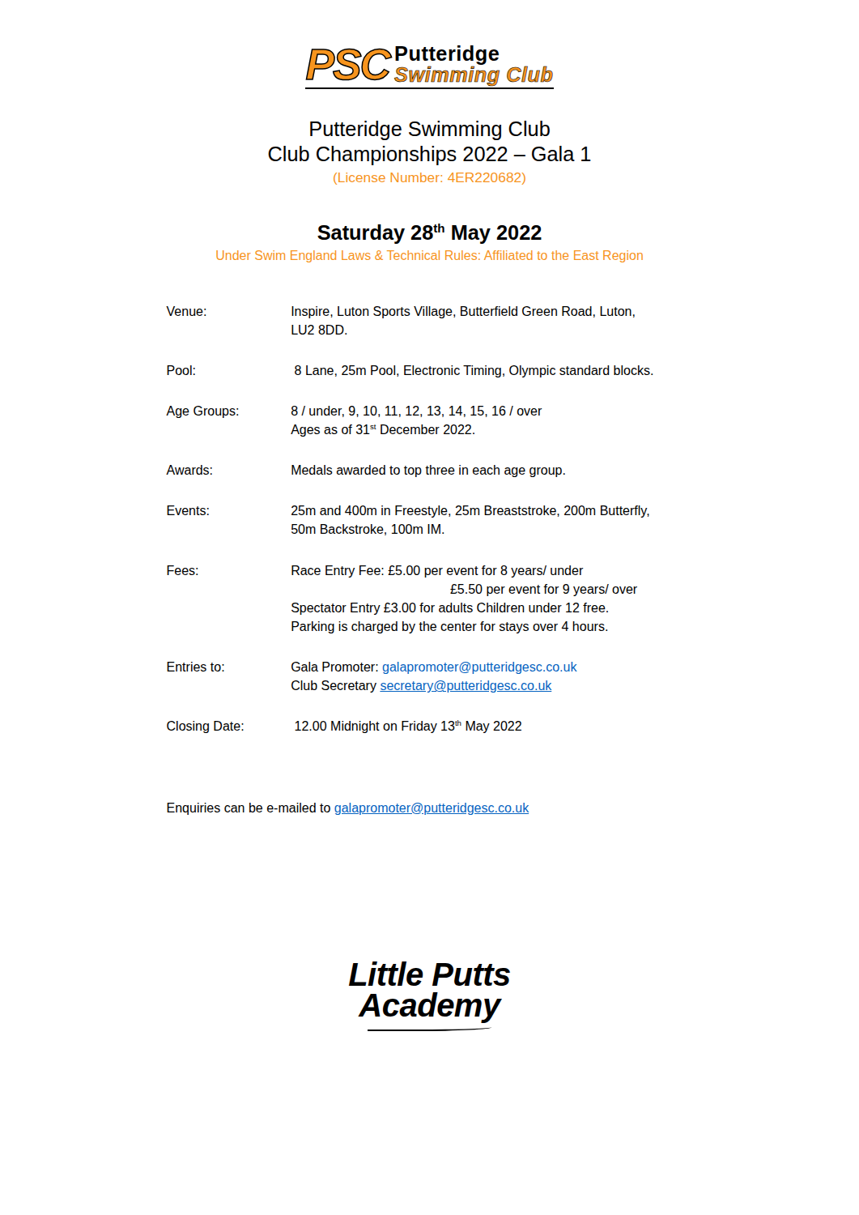PSC Putteridge Swimming Club
Putteridge Swimming Club
Club Championships 2022 – Gala 1
(License Number: 4ER220682)
Saturday 28th May 2022
Under Swim England Laws & Technical Rules: Affiliated to the East Region
| Venue: | Inspire, Luton Sports Village, Butterfield Green Road, Luton, LU2 8DD. |
| Pool: | 8 Lane, 25m Pool, Electronic Timing, Olympic standard blocks. |
| Age Groups: | 8 / under, 9, 10, 11, 12, 13, 14, 15, 16 / over Ages as of 31 st December 2022. |
| Awards: | Medals awarded to top three in each age group. |
| Events: | 25m and 400m in Freestyle, 25m Breaststroke, 200m Butterfly, 50m Backstroke, 100m IM. |
| Fees: | Race Entry Fee: £5.00 per event for 8 years/ under £5.50 per event for 9 years/ over Spectator Entry £3.00 for adults Children under 12 free. Parking is charged by the center for stays over 4 hours. |
| Entries to: | Gala Promoter: galapromoter@putteridgesc.co.uk Club Secretary secretary@putteridgesc.co.uk |
| Closing Date: | 12.00 Midnight on Friday 13 th May 2022 |
| Enquiries can be e-mailed to galapromoter@putteridgesc.co.uk |
Little Putts Academy